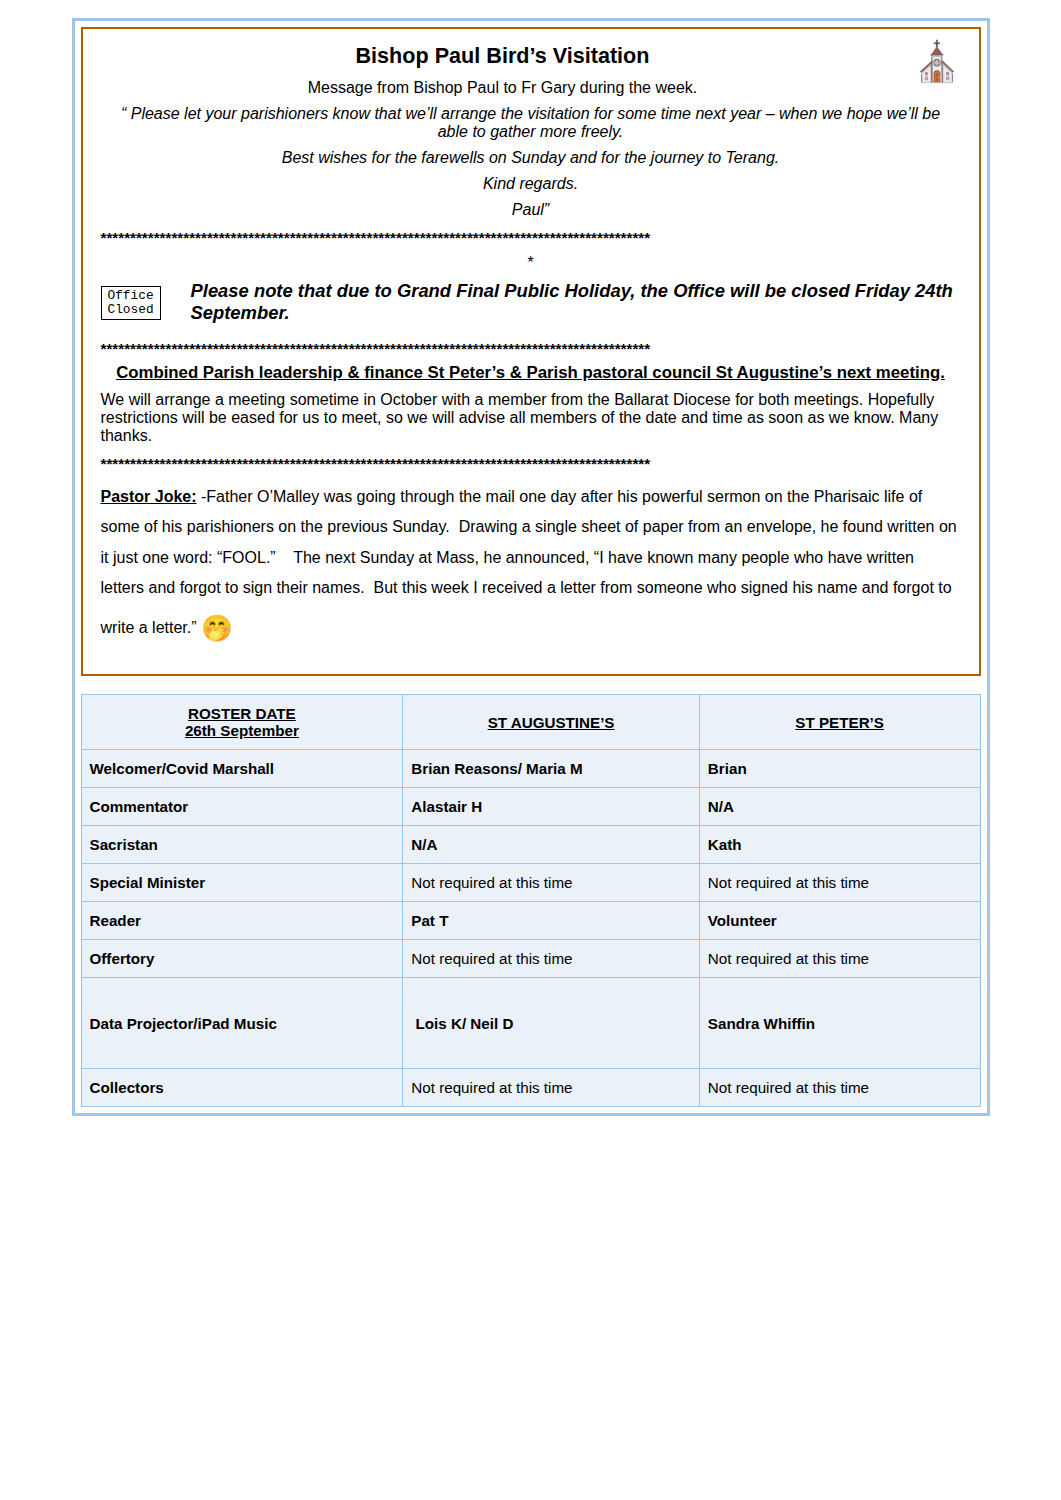⛪
Bishop Paul Bird’s Visitation
Message from Bishop Paul to Fr Gary during the week.
“ Please let your parishioners know that we’ll arrange the visitation for some time next year – when we hope we’ll be able to gather more freely.
Best wishes for the farewells on Sunday and for the journey to Terang.
Kind regards.
Paul”
*********************************************************************************************
*
Office
Closed
Please note that due to Grand Final Public Holiday, the Office will be closed Friday 24th September.
*********************************************************************************************
Combined Parish leadership & finance St Peter’s & Parish pastoral council St Augustine’s next meeting.
We will arrange a meeting sometime in October with a member from the Ballarat Diocese for both meetings. Hopefully restrictions will be eased for us to meet, so we will advise all members of the date and time as soon as we know. Many thanks.
*********************************************************************************************
Pastor Joke: -Father O’Malley was going through the mail one day after his powerful sermon on the Pharisaic life of some of his parishioners on the previous Sunday. Drawing a single sheet of paper from an envelope, he found written on it just one word: “FOOL.” The next Sunday at Mass, he announced, “I have known many people who have written letters and forgot to sign their names. But this week I received a letter from someone who signed his name and forgot to write a letter.” 🤭
| ROSTER DATE 26th September | ST AUGUSTINE’S | ST PETER’S |
| --- | --- | --- |
| Welcomer/Covid Marshall | Brian Reasons/ Maria M | Brian |
| Commentator | Alastair H | N/A |
| Sacristan | N/A | Kath |
| Special Minister | Not required at this time | Not required at this time |
| Reader | Pat T | Volunteer |
| Offertory | Not required at this time | Not required at this time |
| Data Projector/iPad Music | Lois K/ Neil D | Sandra Whiffin |
| Collectors | Not required at this time | Not required at this time |